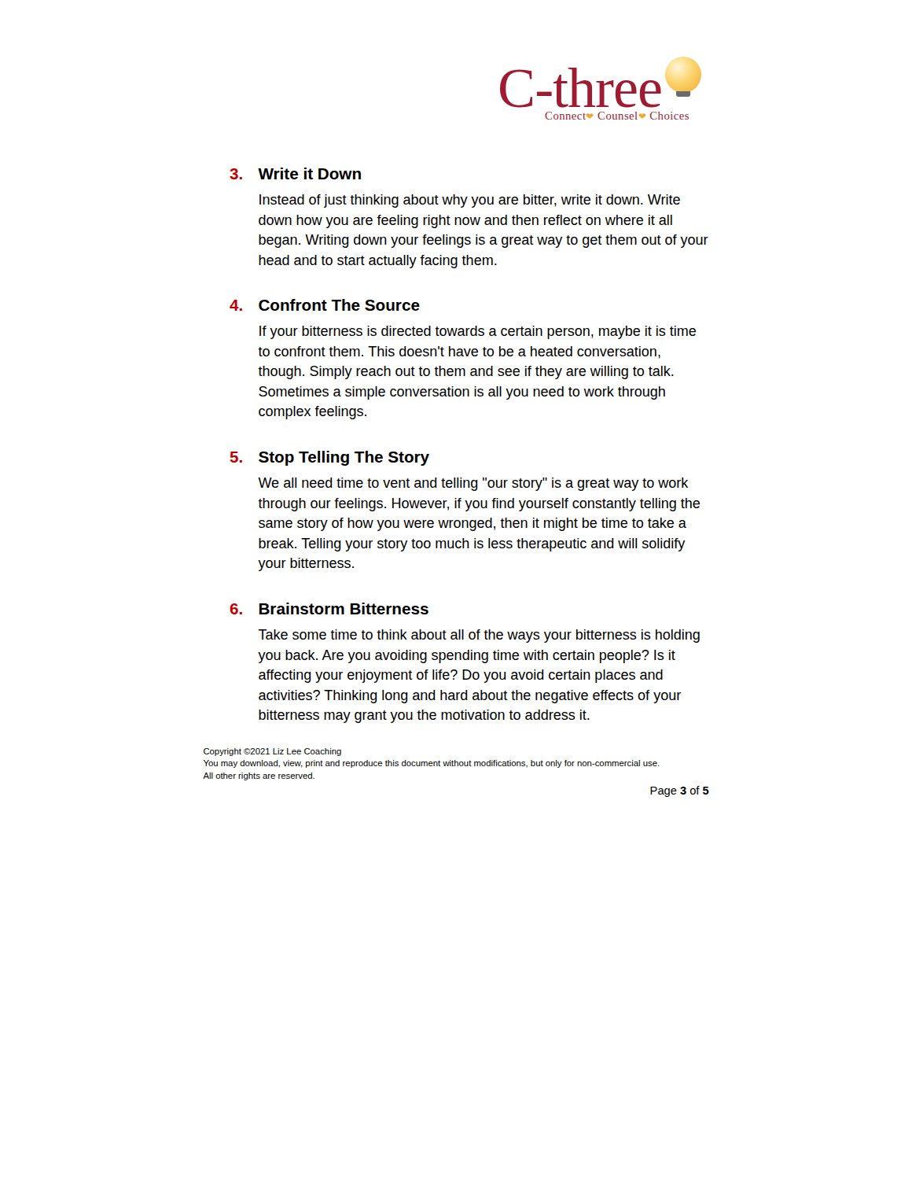C-three
Connect❤ Counsel❤ Choices
Write it Down
Instead of just thinking about why you are bitter, write it down. Write down how you are feeling right now and then reflect on where it all began. Writing down your feelings is a great way to get them out of your head and to start actually facing them.
Confront The Source
If your bitterness is directed towards a certain person, maybe it is time to confront them. This doesn't have to be a heated conversation, though. Simply reach out to them and see if they are willing to talk. Sometimes a simple conversation is all you need to work through complex feelings.
Stop Telling The Story
We all need time to vent and telling "our story" is a great way to work through our feelings. However, if you find yourself constantly telling the same story of how you were wronged, then it might be time to take a break. Telling your story too much is less therapeutic and will solidify your bitterness.
Brainstorm Bitterness
Take some time to think about all of the ways your bitterness is holding you back. Are you avoiding spending time with certain people? Is it affecting your enjoyment of life? Do you avoid certain places and activities? Thinking long and hard about the negative effects of your bitterness may grant you the motivation to address it.
Copyright ©2021 Liz Lee Coaching
You may download, view, print and reproduce this document without modifications, but only for non-commercial use.
All other rights are reserved.
Page 3 of 5